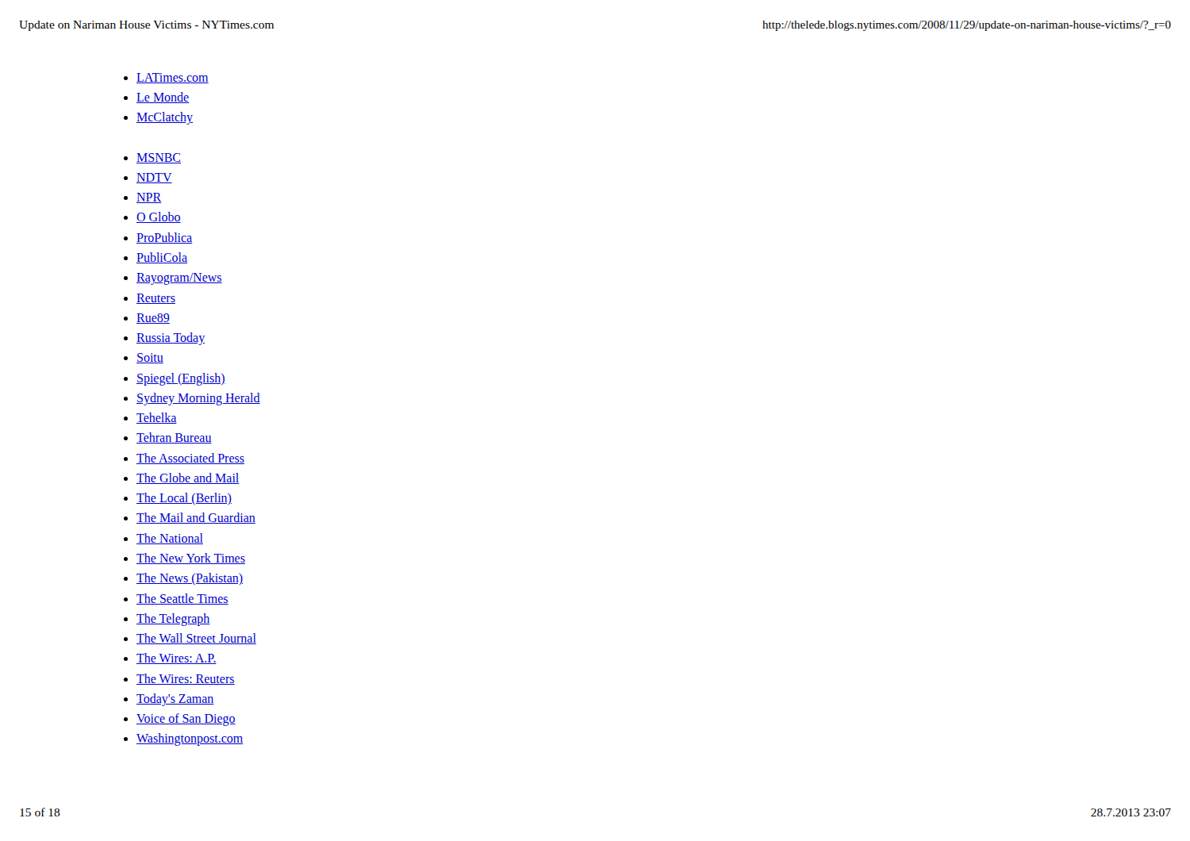Update on Nariman House Victims - NYTimes.com
http://thelede.blogs.nytimes.com/2008/11/29/update-on-nariman-house-victims/?_r=0
LATimes.com
Le Monde
McClatchy
MSNBC
NDTV
NPR
O Globo
ProPublica
PubliCola
Rayogram/News
Reuters
Rue89
Russia Today
Soitu
Spiegel (English)
Sydney Morning Herald
Tehelka
Tehran Bureau
The Associated Press
The Globe and Mail
The Local (Berlin)
The Mail and Guardian
The National
The New York Times
The News (Pakistan)
The Seattle Times
The Telegraph
The Wall Street Journal
The Wires: A.P.
The Wires: Reuters
Today's Zaman
Voice of San Diego
Washingtonpost.com
15 of 18
28.7.2013 23:07